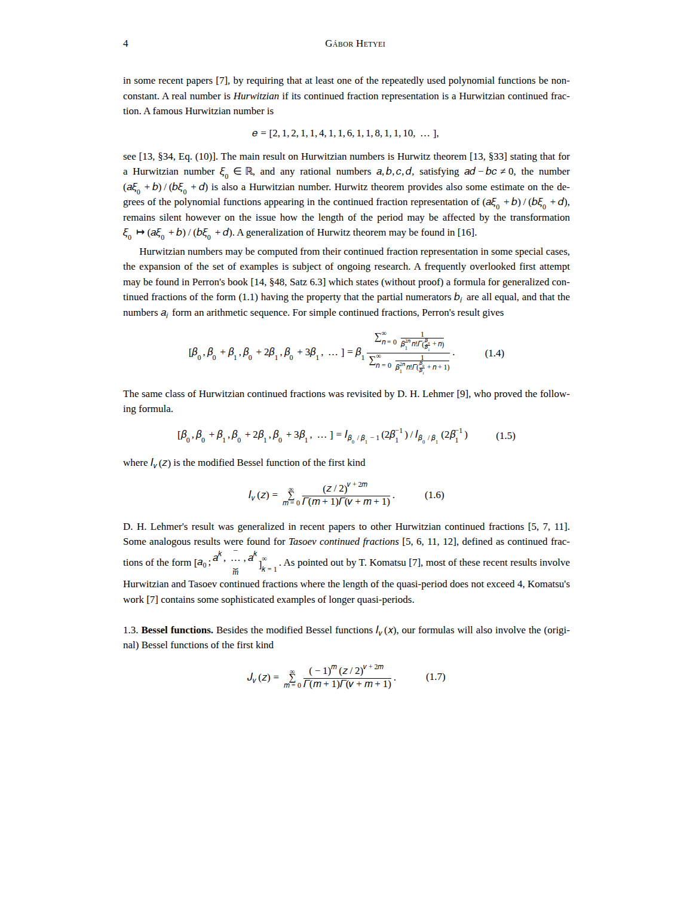4 Gábor Hetyei
in some recent papers [7], by requiring that at least one of the repeatedly used polynomial functions be non-constant. A real number is Hurwitzian if its continued fraction representation is a Hurwitzian continued fraction. A famous Hurwitzian number is
e= [2,1,2,1,1,4,1,1,6,1,1,8,1,1,10,…],
see [13, §34, Eq. (10)]. The main result on Hurwitzian numbers is Hurwitz theorem [13, §33] stating that for a Hurwitzian number ξ0∈ℝ, and any rational numbers a,b,c,d, satisfying ad−bc≠0, the number (aξ0+b)/(bξ0+d) is also a Hurwitzian number. Hurwitz theorem provides also some estimate on the degrees of the polynomial functions appearing in the continued fraction representation of (aξ0+b)/(bξ0+d), remains silent however on the issue how the length of the period may be affected by the transformation ξ0↦(aξ0+b)/(bξ0+d). A generalization of Hurwitz theorem may be found in [16].
Hurwitzian numbers may be computed from their continued fraction representation in some special cases, the expansion of the set of examples is subject of ongoing research. A frequently overlooked first attempt may be found in Perron's book [14, §48, Satz 6.3] which states (without proof) a formula for generalized continued fractions of the form (1.1) having the property that the partial numerators bi are all equal, and that the numbers ai form an arithmetic sequence. For simple continued fractions, Perron's result gives
[β0, β0+β1, β0+2β1, β0+3β1,…] = β1 ∑ n=0 ∞ 1 β12n n! Γ ( β0β1 +n ) ∑ n=0 ∞ 1 β12n n! Γ ( β0β1 +n+1 ) . (1.4)
The same class of Hurwitzian continued fractions was revisited by D. H. Lehmer [9], who proved the following formula.
[β0, β0+β1, β0+2β1, β0+3β1,…] = Iβ0/β1−1 (2β1−1) / Iβ0/β1 (2β1−1) (1.5)
where Iν(z) is the modified Bessel function of the first kind
Iν(z)= ∑ m=0 ∞ (z/2)ν+2m Γ(m+1)Γ(ν+m+1) . (1.6)
D. H. Lehmer's result was generalized in recent papers to other Hurwitzian continued fractions [5, 7, 11]. Some analogous results were found for Tasoev continued fractions [5, 6, 11, 12], defined as continued fractions of the form [a0;ak,…,ak‾⏟m]k=1∞. As pointed out by T. Komatsu [7], most of these recent results involve Hurwitzian and Tasoev continued fractions where the length of the quasi-period does not exceed 4, Komatsu's work [7] contains some sophisticated examples of longer quasi-periods.
1.3. Bessel functions. Besides the modified Bessel functions Iν(x), our formulas will also involve the (original) Bessel functions of the first kind
Jν(z)= ∑ m=0 ∞ (−1)m (z/2)ν+2m Γ(m+1)Γ(ν+m+1) . (1.7)